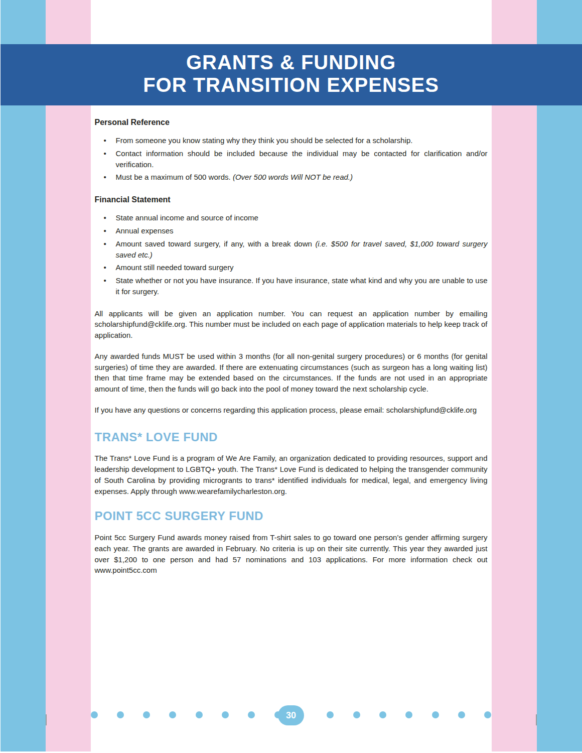Grants & Funding
for Transition Expenses
Personal Reference
From someone you know stating why they think you should be selected for a scholarship.
Contact information should be included because the individual may be contacted for clarification and/or verification.
Must be a maximum of 500 words. (Over 500 words Will NOT be read.)
Financial Statement
State annual income and source of income
Annual expenses
Amount saved toward surgery, if any, with a break down (i.e. $500 for travel saved, $1,000 toward surgery saved etc.)
Amount still needed toward surgery
State whether or not you have insurance. If you have insurance, state what kind and why you are unable to use it for surgery.
All applicants will be given an application number. You can request an application number by emailing scholarshipfund@cklife.org. This number must be included on each page of application materials to help keep track of application.
Any awarded funds MUST be used within 3 months (for all non-genital surgery procedures) or 6 months (for genital surgeries) of time they are awarded. If there are extenuating circumstances (such as surgeon has a long waiting list) then that time frame may be extended based on the circumstances. If the funds are not used in an appropriate amount of time, then the funds will go back into the pool of money toward the next scholarship cycle.
If you have any questions or concerns regarding this application process, please email: scholarshipfund@cklife.org
Trans* Love Fund
The Trans* Love Fund is a program of We Are Family, an organization dedicated to providing resources, support and leadership development to LGBTQ+ youth. The Trans* Love Fund is dedicated to helping the transgender community of South Carolina by providing microgrants to trans* identified individuals for medical, legal, and emergency living expenses. Apply through www.wearefamilycharleston.org.
Point 5cc Surgery Fund
Point 5cc Surgery Fund awards money raised from T-shirt sales to go toward one person’s gender affirming surgery each year. The grants are awarded in February. No criteria is up on their site currently. This year they awarded just over $1,200 to one person and had 57 nominations and 103 applications. For more information check out www.point5cc.com
30